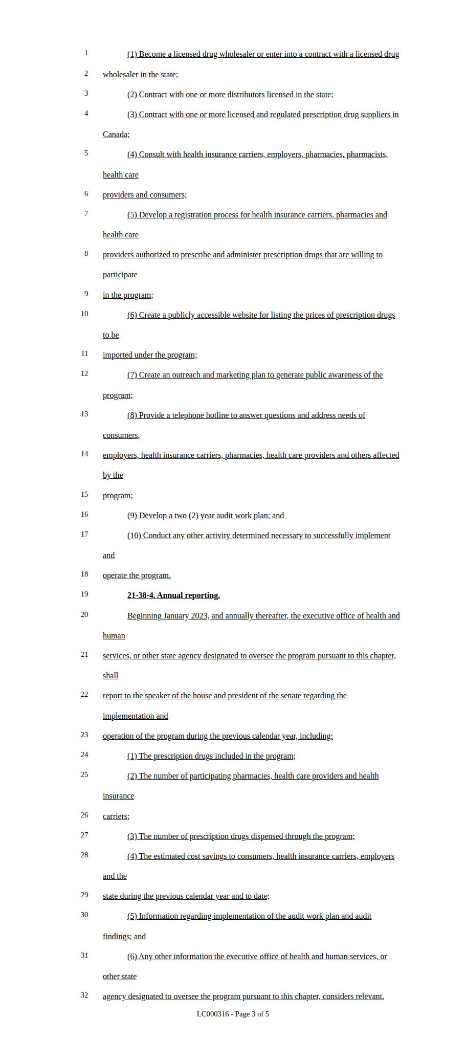(1) Become a licensed drug wholesaler or enter into a contract with a licensed drug
wholesaler in the state;
(2) Contract with one or more distributors licensed in the state;
(3) Contract with one or more licensed and regulated prescription drug suppliers in Canada;
(4) Consult with health insurance carriers, employers, pharmacies, pharmacists, health care
providers and consumers;
(5) Develop a registration process for health insurance carriers, pharmacies and health care
providers authorized to prescribe and administer prescription drugs that are willing to participate
in the program;
(6) Create a publicly accessible website for listing the prices of prescription drugs to be
imported under the program;
(7) Create an outreach and marketing plan to generate public awareness of the program;
(8) Provide a telephone hotline to answer questions and address needs of consumers,
employers, health insurance carriers, pharmacies, health care providers and others affected by the
program;
(9) Develop a two (2) year audit work plan; and
(10) Conduct any other activity determined necessary to successfully implement and
operate the program.
21-38-4. Annual reporting.
Beginning January 2023, and annually thereafter, the executive office of health and human
services, or other state agency designated to oversee the program pursuant to this chapter, shall
report to the speaker of the house and president of the senate regarding the implementation and
operation of the program during the previous calendar year, including:
(1) The prescription drugs included in the program;
(2) The number of participating pharmacies, health care providers and health insurance
carriers;
(3) The number of prescription drugs dispensed through the program;
(4) The estimated cost savings to consumers, health insurance carriers, employers and the
state during the previous calendar year and to date;
(5) Information regarding implementation of the audit work plan and audit findings; and
(6) Any other information the executive office of health and human services, or other state
agency designated to oversee the program pursuant to this chapter, considers relevant.
LC000316 - Page 3 of 5